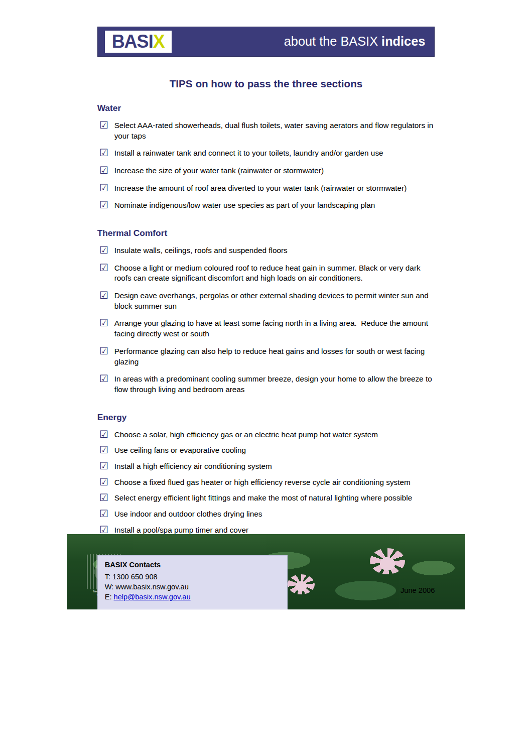BASIX
about the BASIX indices
TIPS on how to pass the three sections
Water
Select AAA-rated showerheads, dual flush toilets, water saving aerators and flow regulators in your taps
Install a rainwater tank and connect it to your toilets, laundry and/or garden use
Increase the size of your water tank (rainwater or stormwater)
Increase the amount of roof area diverted to your water tank (rainwater or stormwater)
Nominate indigenous/low water use species as part of your landscaping plan
Thermal Comfort
Insulate walls, ceilings, roofs and suspended floors
Choose a light or medium coloured roof to reduce heat gain in summer. Black or very dark roofs can create significant discomfort and high loads on air conditioners.
Design eave overhangs, pergolas or other external shading devices to permit winter sun and block summer sun
Arrange your glazing to have at least some facing north in a living area. Reduce the amount facing directly west or south
Performance glazing can also help to reduce heat gains and losses for south or west facing glazing
In areas with a predominant cooling summer breeze, design your home to allow the breeze to flow through living and bedroom areas
Energy
Choose a solar, high efficiency gas or an electric heat pump hot water system
Use ceiling fans or evaporative cooling
Install a high efficiency air conditioning system
Choose a fixed flued gas heater or high efficiency reverse cycle air conditioning system
Select energy efficient light fittings and make the most of natural lighting where possible
Use indoor and outdoor clothes drying lines
Install a pool/spa pump timer and cover
BASIX Contacts
T: 1300 650 908
W: www.basix.nsw.gov.au
E: help@basix.nsw.gov.au
New South Wales
Government
June 2006